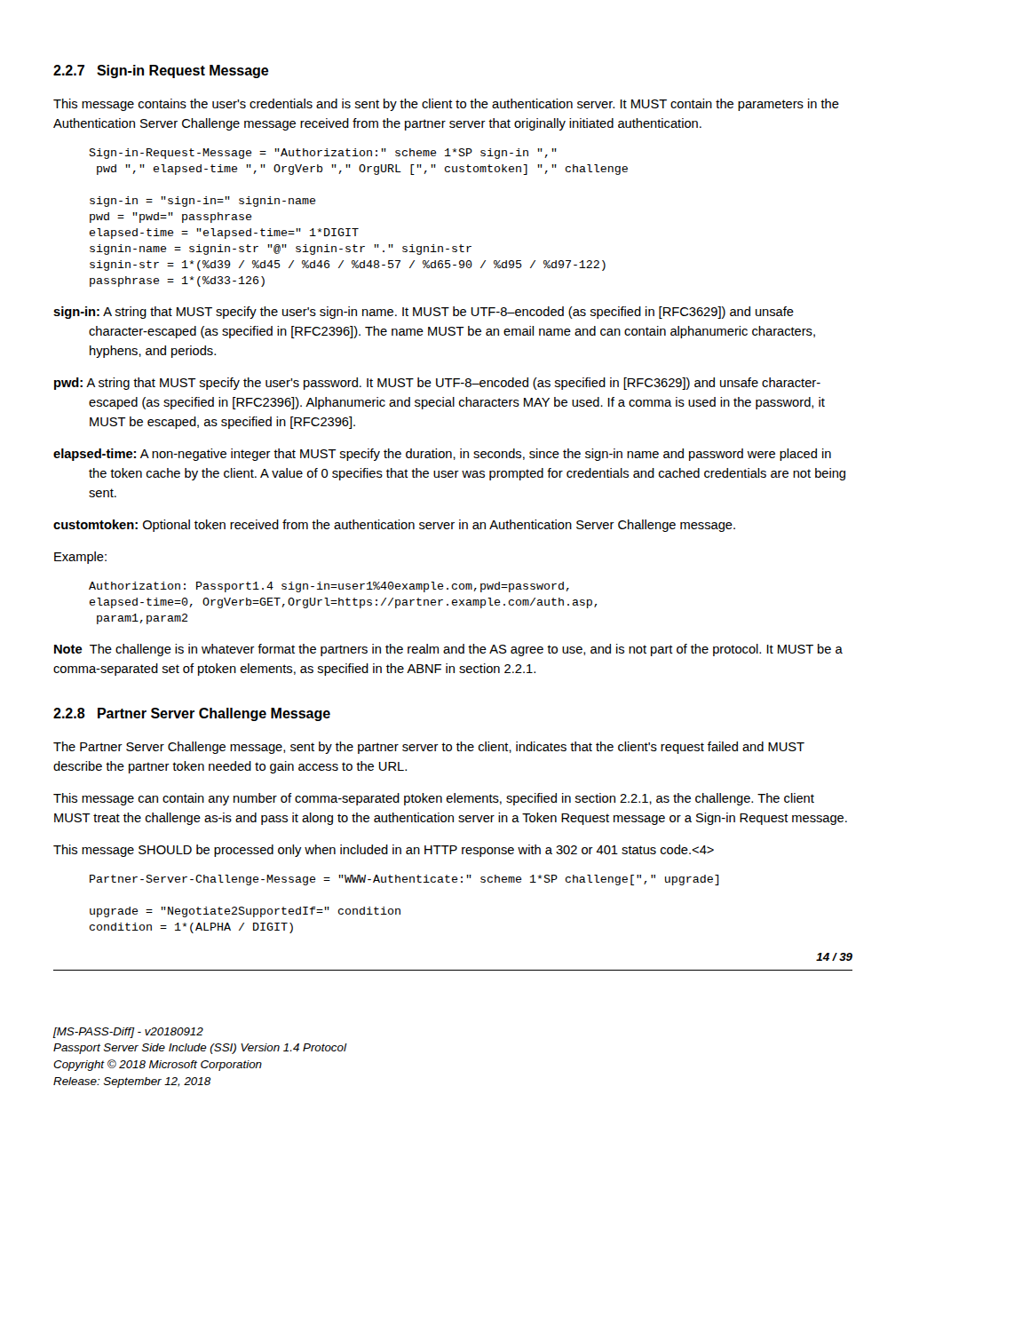2.2.7 Sign-in Request Message
This message contains the user's credentials and is sent by the client to the authentication server. It MUST contain the parameters in the Authentication Server Challenge message received from the partner server that originally initiated authentication.
Sign-in-Request-Message = "Authorization:" scheme 1*SP sign-in ","
 pwd "," elapsed-time "," OrgVerb "," OrgURL ["," customtoken] "," challenge

sign-in = "sign-in=" signin-name
pwd = "pwd=" passphrase
elapsed-time = "elapsed-time=" 1*DIGIT
signin-name = signin-str "@" signin-str "." signin-str
signin-str = 1*(%d39 / %d45 / %d46 / %d48-57 / %d65-90 / %d95 / %d97-122)
passphrase = 1*(%d33-126)
sign-in: A string that MUST specify the user's sign-in name. It MUST be UTF-8–encoded (as specified in [RFC3629]) and unsafe character-escaped (as specified in [RFC2396]). The name MUST be an email name and can contain alphanumeric characters, hyphens, and periods.
pwd: A string that MUST specify the user's password. It MUST be UTF-8–encoded (as specified in [RFC3629]) and unsafe character-escaped (as specified in [RFC2396]). Alphanumeric and special characters MAY be used. If a comma is used in the password, it MUST be escaped, as specified in [RFC2396].
elapsed-time: A non-negative integer that MUST specify the duration, in seconds, since the sign-in name and password were placed in the token cache by the client. A value of 0 specifies that the user was prompted for credentials and cached credentials are not being sent.
customtoken: Optional token received from the authentication server in an Authentication Server Challenge message.
Example:
Authorization: Passport1.4 sign-in=user1%40example.com,pwd=password,
elapsed-time=0, OrgVerb=GET,OrgUrl=https://partner.example.com/auth.asp,
 param1,param2
Note The challenge is in whatever format the partners in the realm and the AS agree to use, and is not part of the protocol. It MUST be a comma-separated set of ptoken elements, as specified in the ABNF in section 2.2.1.
2.2.8 Partner Server Challenge Message
The Partner Server Challenge message, sent by the partner server to the client, indicates that the client's request failed and MUST describe the partner token needed to gain access to the URL.
This message can contain any number of comma-separated ptoken elements, specified in section 2.2.1, as the challenge. The client MUST treat the challenge as-is and pass it along to the authentication server in a Token Request message or a Sign-in Request message.
This message SHOULD be processed only when included in an HTTP response with a 302 or 401 status code.<4>
Partner-Server-Challenge-Message = "WWW-Authenticate:" scheme 1*SP challenge["," upgrade]

upgrade = "Negotiate2SupportedIf=" condition
condition = 1*(ALPHA / DIGIT)
14 / 39
[MS-PASS-Diff] - v20180912
Passport Server Side Include (SSI) Version 1.4 Protocol
Copyright © 2018 Microsoft Corporation
Release: September 12, 2018